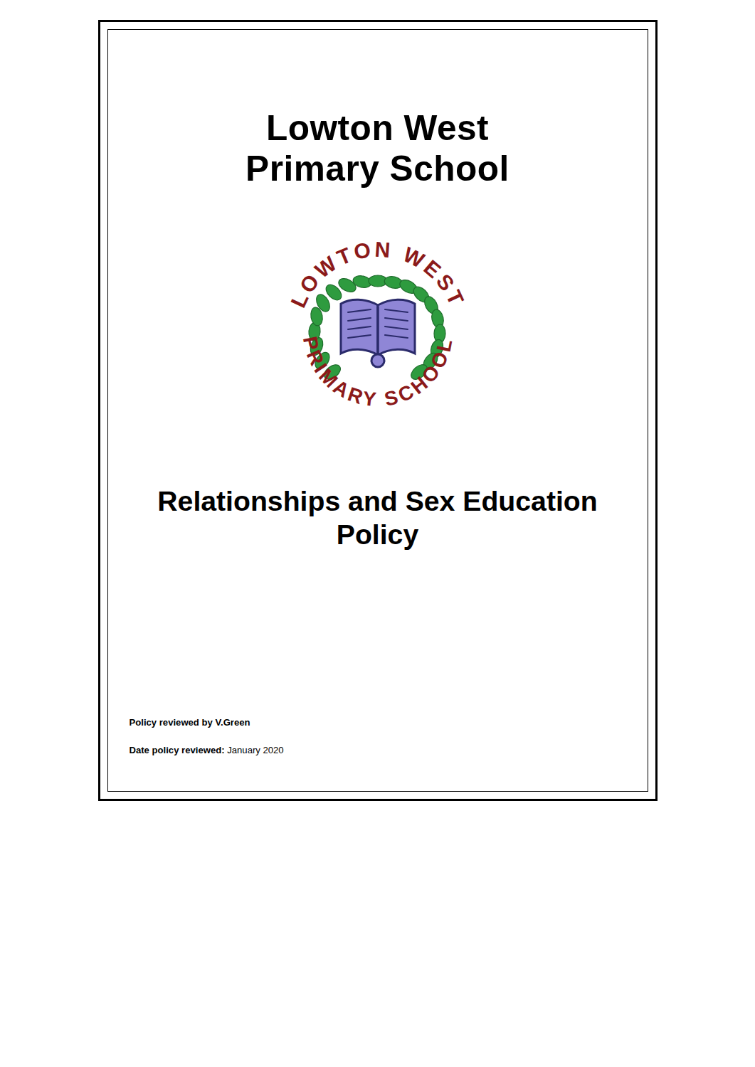Lowton West
Primary School
LOWTON WEST PRIMARY SCHOOL
Relationships and Sex Education Policy
Policy reviewed by V.Green
Date policy reviewed: January 2020